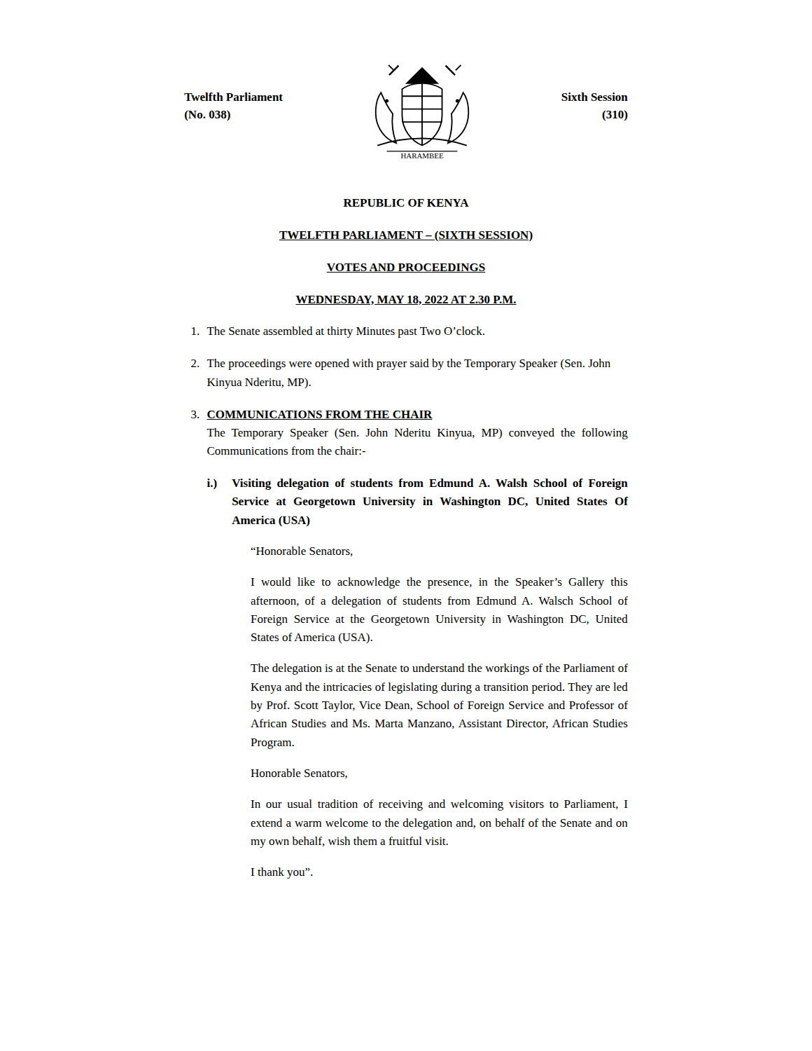Twelfth Parliament
(No. 038)
Sixth Session
(310)
REPUBLIC OF KENYA
TWELFTH PARLIAMENT – (SIXTH SESSION)
VOTES AND PROCEEDINGS
WEDNESDAY, MAY 18, 2022 AT 2.30 P.M.
The Senate assembled at thirty Minutes past Two O’clock.
The proceedings were opened with prayer said by the Temporary Speaker (Sen. John Kinyua Nderitu, MP).
COMMUNICATIONS FROM THE CHAIR
The Temporary Speaker (Sen. John Nderitu Kinyua, MP) conveyed the following Communications from the chair:-
i.)
Visiting delegation of students from Edmund A. Walsh School of Foreign Service at Georgetown University in Washington DC, United States Of America (USA)
“Honorable Senators,
I would like to acknowledge the presence, in the Speaker’s Gallery this afternoon, of a delegation of students from Edmund A. Walsch School of Foreign Service at the Georgetown University in Washington DC, United States of America (USA).
The delegation is at the Senate to understand the workings of the Parliament of Kenya and the intricacies of legislating during a transition period. They are led by Prof. Scott Taylor, Vice Dean, School of Foreign Service and Professor of African Studies and Ms. Marta Manzano, Assistant Director, African Studies Program.
Honorable Senators,
In our usual tradition of receiving and welcoming visitors to Parliament, I extend a warm welcome to the delegation and, on behalf of the Senate and on my own behalf, wish them a fruitful visit.
I thank you”.